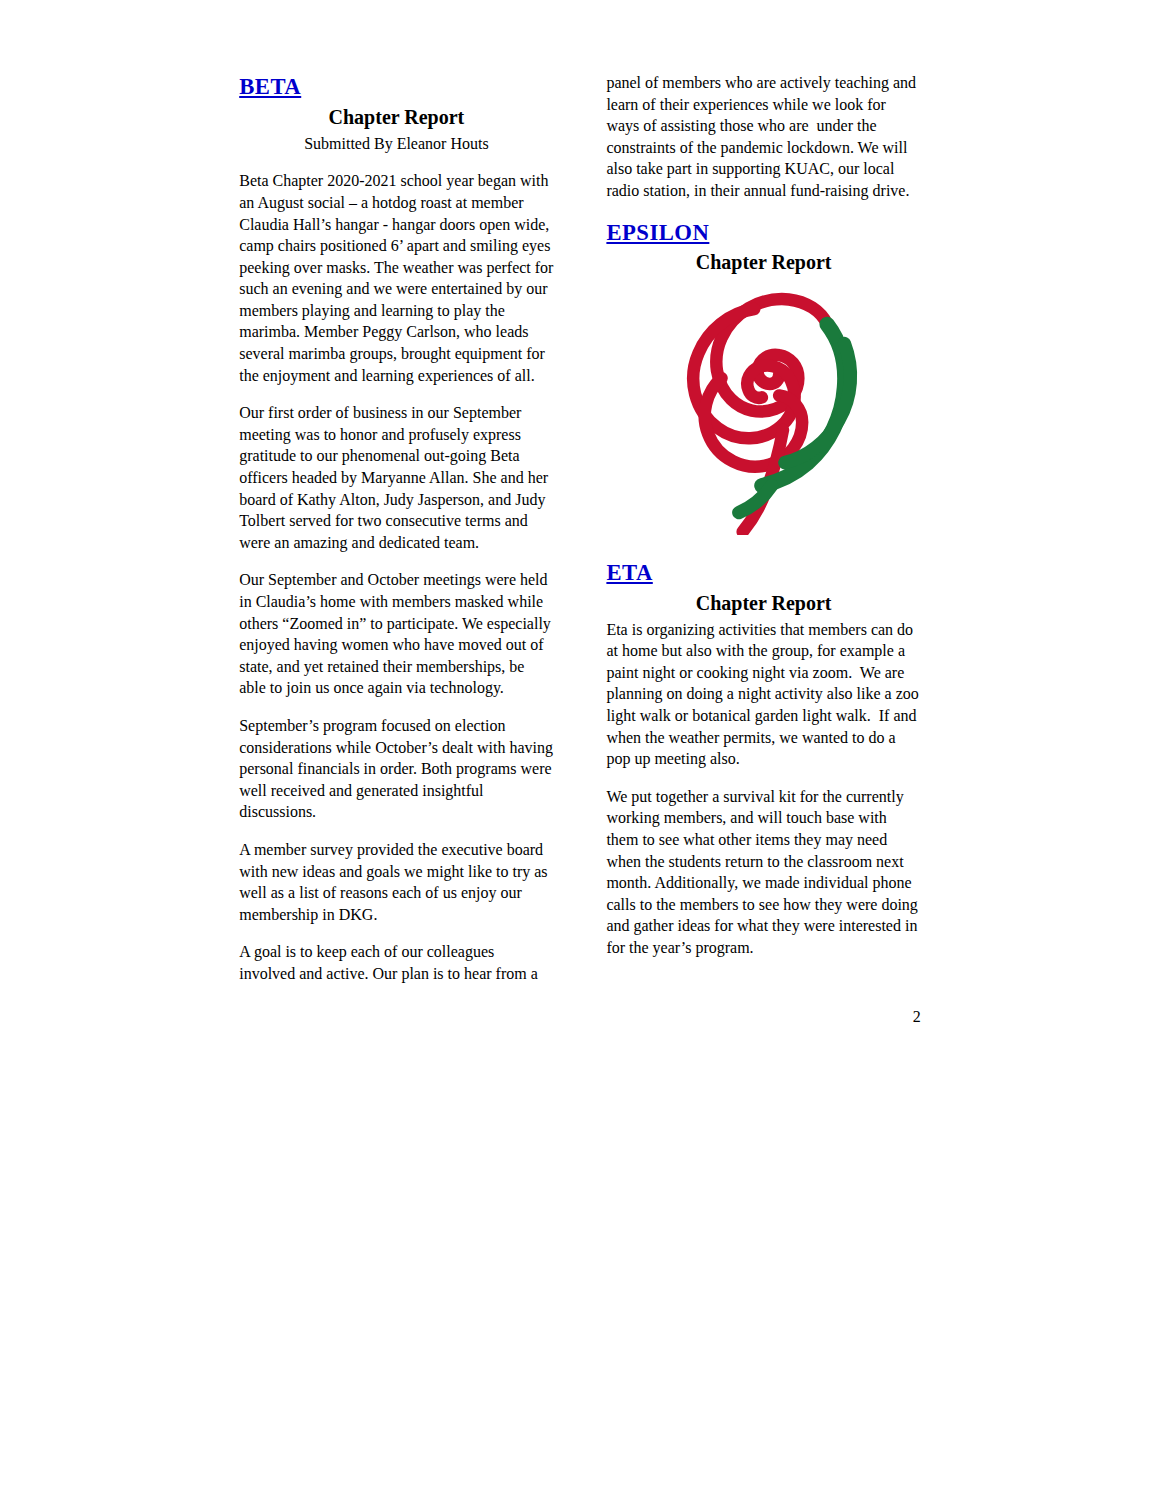BETA
Chapter Report
Submitted By Eleanor Houts
Beta Chapter 2020-2021 school year began with an August social – a hotdog roast at member Claudia Hall’s hangar - hangar doors open wide, camp chairs positioned 6’ apart and smiling eyes peeking over masks. The weather was perfect for such an evening and we were entertained by our members playing and learning to play the marimba. Member Peggy Carlson, who leads several marimba groups, brought equipment for the enjoyment and learning experiences of all.
Our first order of business in our September meeting was to honor and profusely express gratitude to our phenomenal out-going Beta officers headed by Maryanne Allan. She and her board of Kathy Alton, Judy Jasperson, and Judy Tolbert served for two consecutive terms and were an amazing and dedicated team.
Our September and October meetings were held in Claudia’s home with members masked while others “Zoomed in” to participate. We especially enjoyed having women who have moved out of state, and yet retained their memberships, be able to join us once again via technology.
September’s program focused on election considerations while October’s dealt with having personal financials in order. Both programs were well received and generated insightful discussions.
A member survey provided the executive board with new ideas and goals we might like to try as well as a list of reasons each of us enjoy our membership in DKG.
A goal is to keep each of our colleagues involved and active. Our plan is to hear from a panel of members who are actively teaching and learn of their experiences while we look for ways of assisting those who are under the constraints of the pandemic lockdown. We will also take part in supporting KUAC, our local radio station, in their annual fund-raising drive.
EPSILON
Chapter Report
ETA
Chapter Report
Eta is organizing activities that members can do at home but also with the group, for example a paint night or cooking night via zoom. We are planning on doing a night activity also like a zoo light walk or botanical garden light walk. If and when the weather permits, we wanted to do a pop up meeting also.
We put together a survival kit for the currently working members, and will touch base with them to see what other items they may need when the students return to the classroom next month. Additionally, we made individual phone calls to the members to see how they were doing and gather ideas for what they were interested in for the year’s program.
2